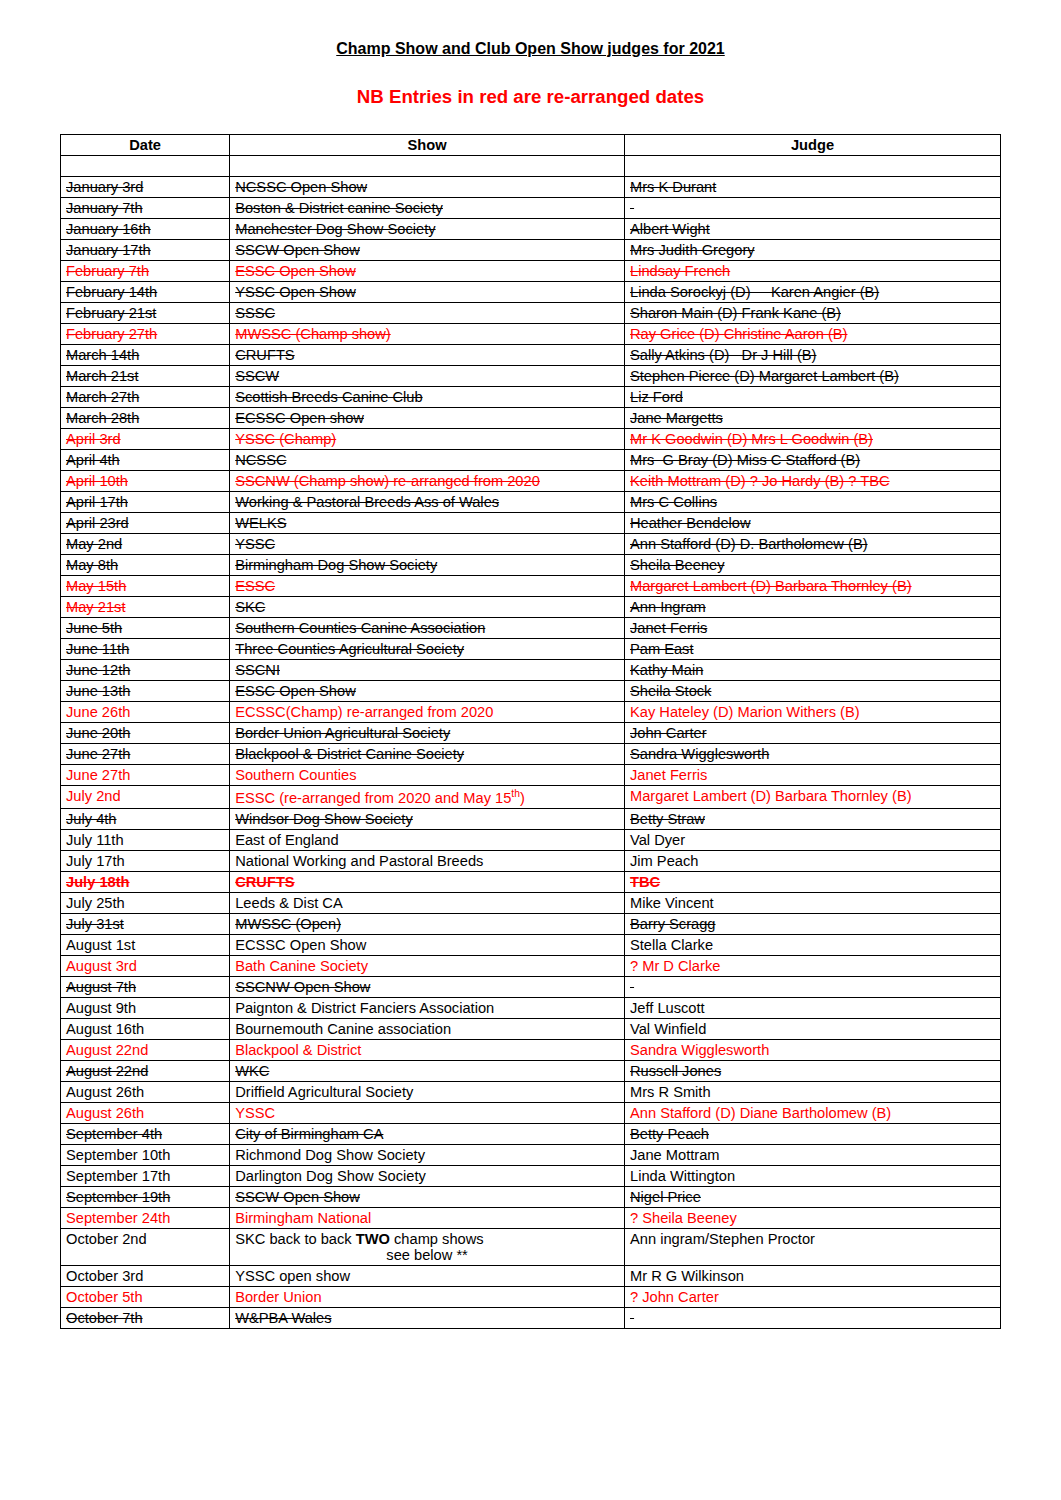Champ Show and Club Open Show judges for 2021
NB Entries in red are re-arranged dates
| Date | Show | Judge |
| --- | --- | --- |
| January 3rd | NCSSC Open Show | Mrs K Durant |
| January 7th | Boston & District canine Society | |
| January 16th | Manchester Dog Show Society | Albert Wight |
| January 17th | SSCW Open Show | Mrs Judith Gregory |
| February 7th | ESSC Open Show | Lindsay French |
| February 14th | YSSC Open Show | Linda Sorockyj (D) Karen Angier (B) |
| February 21st | SSSC | Sharon Main (D) Frank Kane (B) |
| February 27th | MWSSC (Champ show) | Ray Grice (D) Christine Aaron (B) |
| March 14th | CRUFTS | Sally Atkins (D) Dr J Hill (B) |
| March 21st | SSCW | Stephen Pierce (D) Margaret Lambert (B) |
| March 27th | Scottish Breeds Canine Club | Liz Ford |
| March 28th | ECSSC Open show | Jane Margetts |
| April 3rd | YSSC (Champ) | Mr K Goodwin (D) Mrs L Goodwin (B) |
| April 4th | NCSSC | Mrs G Bray (D) Miss C Stafford (B) |
| April 10th | SSCNW (Champ show) re-arranged from 2020 | Keith Mottram (D) ? Jo Hardy (B) ? TBC |
| April 17th | Working & Pastoral Breeds Ass of Wales | Mrs C Collins |
| April 23rd | WELKS | Heather Bendelow |
| May 2nd | YSSC | Ann Stafford (D) D. Bartholomew (B) |
| May 8th | Birmingham Dog Show Society | Sheila Beeney |
| May 15th | ESSC | Margaret Lambert (D) Barbara Thornley (B) |
| May 21st | SKC | Ann Ingram |
| June 5th | Southern Counties Canine Association | Janet Ferris |
| June 11th | Three Counties Agricultural Society | Pam East |
| June 12th | SSCNI | Kathy Main |
| June 13th | ESSC Open Show | Sheila Stock |
| June 26th | ECSSC(Champ) re-arranged from 2020 | Kay Hateley (D) Marion Withers (B) |
| June 20th | Border Union Agricultural Society | John Carter |
| June 27th | Blackpool & District Canine Society | Sandra Wigglesworth |
| June 27th | Southern Counties | Janet Ferris |
| July 2nd | ESSC (re-arranged from 2020 and May 15 th ) | Margaret Lambert (D) Barbara Thornley (B) |
| July 4th | Windsor Dog Show Society | Betty Straw |
| July 11th | East of England | Val Dyer |
| July 17th | National Working and Pastoral Breeds | Jim Peach |
| July 18th | CRUFTS | TBC |
| July 25th | Leeds & Dist CA | Mike Vincent |
| July 31st | MWSSC (Open) | Barry Scragg |
| August 1st | ECSSC Open Show | Stella Clarke |
| August 3rd | Bath Canine Society | ? Mr D Clarke |
| August 7th | SSCNW Open Show | |
| August 9th | Paignton & District Fanciers Association | Jeff Luscott |
| August 16th | Bournemouth Canine association | Val Winfield |
| August 22nd | Blackpool & District | Sandra Wigglesworth |
| August 22nd | WKC | Russell Jones |
| August 26th | Driffield Agricultural Society | Mrs R Smith |
| August 26th | YSSC | Ann Stafford (D) Diane Bartholomew (B) |
| September 4th | City of Birmingham CA | Betty Peach |
| September 10th | Richmond Dog Show Society | Jane Mottram |
| September 17th | Darlington Dog Show Society | Linda Wittington |
| September 19th | SSCW Open Show | Nigel Price |
| September 24th | Birmingham National | ? Sheila Beeney |
| October 2nd | SKC back to back TWO champ shows see below ** | Ann ingram/Stephen Proctor |
| October 3rd | YSSC open show | Mr R G Wilkinson |
| October 5th | Border Union | ? John Carter |
| October 7th | W&PBA Wales | |